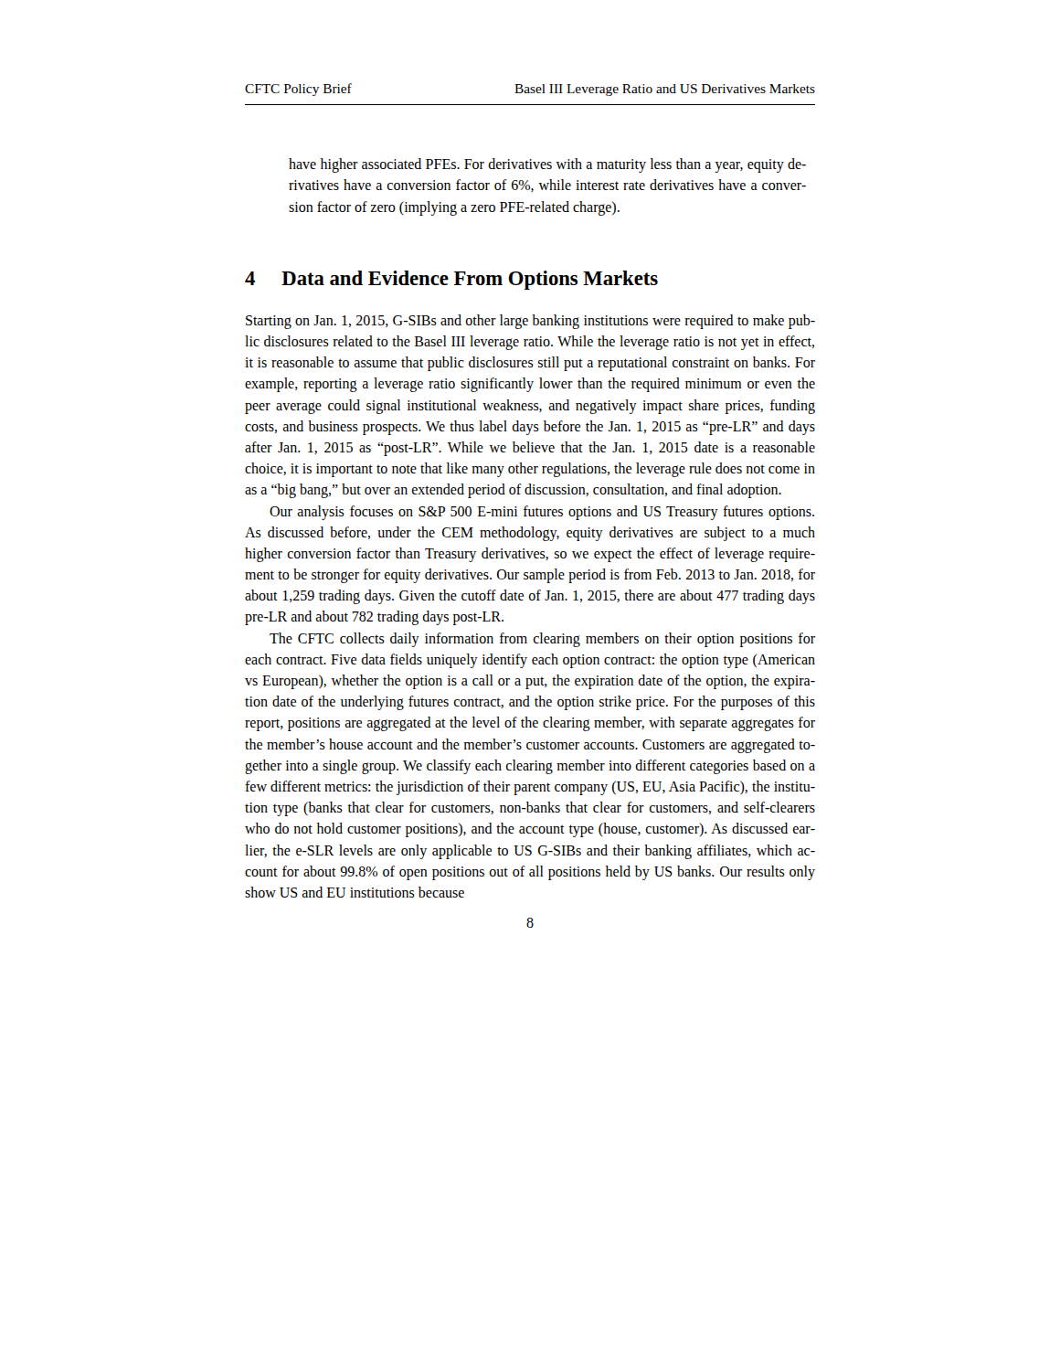CFTC Policy Brief
Basel III Leverage Ratio and US Derivatives Markets
have higher associated PFEs. For derivatives with a maturity less than a year, equity derivatives have a conversion factor of 6%, while interest rate derivatives have a conversion factor of zero (implying a zero PFE-related charge).
4 Data and Evidence From Options Markets
Starting on Jan. 1, 2015, G-SIBs and other large banking institutions were required to make public disclosures related to the Basel III leverage ratio. While the leverage ratio is not yet in effect, it is reasonable to assume that public disclosures still put a reputational constraint on banks. For example, reporting a leverage ratio significantly lower than the required minimum or even the peer average could signal institutional weakness, and negatively impact share prices, funding costs, and business prospects. We thus label days before the Jan. 1, 2015 as “pre-LR” and days after Jan. 1, 2015 as “post-LR”. While we believe that the Jan. 1, 2015 date is a reasonable choice, it is important to note that like many other regulations, the leverage rule does not come in as a “big bang,” but over an extended period of discussion, consultation, and final adoption.
Our analysis focuses on S&P 500 E-mini futures options and US Treasury futures options. As discussed before, under the CEM methodology, equity derivatives are subject to a much higher conversion factor than Treasury derivatives, so we expect the effect of leverage requirement to be stronger for equity derivatives. Our sample period is from Feb. 2013 to Jan. 2018, for about 1,259 trading days. Given the cutoff date of Jan. 1, 2015, there are about 477 trading days pre-LR and about 782 trading days post-LR.
The CFTC collects daily information from clearing members on their option positions for each contract. Five data fields uniquely identify each option contract: the option type (American vs European), whether the option is a call or a put, the expiration date of the option, the expiration date of the underlying futures contract, and the option strike price. For the purposes of this report, positions are aggregated at the level of the clearing member, with separate aggregates for the member’s house account and the member’s customer accounts. Customers are aggregated together into a single group. We classify each clearing member into different categories based on a few different metrics: the jurisdiction of their parent company (US, EU, Asia Pacific), the institution type (banks that clear for customers, non-banks that clear for customers, and self-clearers who do not hold customer positions), and the account type (house, customer). As discussed earlier, the e-SLR levels are only applicable to US G-SIBs and their banking affiliates, which account for about 99.8% of open positions out of all positions held by US banks. Our results only show US and EU institutions because
8